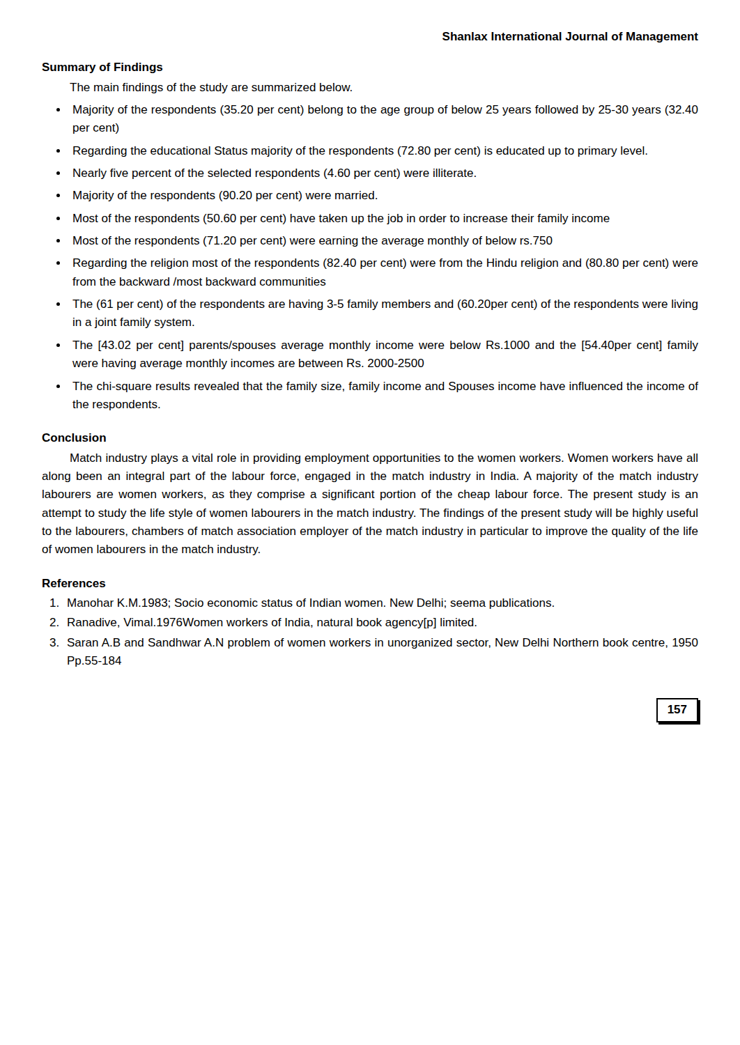Shanlax International Journal of Management
Summary of Findings
The main findings of the study are summarized below.
Majority of the respondents (35.20 per cent) belong to the age group of below 25 years followed by 25-30 years (32.40 per cent)
Regarding the educational Status majority of the respondents (72.80 per cent) is educated up to primary level.
Nearly five percent of the selected respondents (4.60 per cent) were illiterate.
Majority of the respondents (90.20 per cent) were married.
Most of the respondents (50.60 per cent) have taken up the job in order to increase their family income
Most of the respondents (71.20 per cent) were earning the average monthly of below rs.750
Regarding the religion most of the respondents (82.40 per cent) were from the Hindu religion and (80.80 per cent) were from the backward /most backward communities
The (61 per cent) of the respondents are having 3-5 family members and (60.20per cent) of the respondents were living in a joint family system.
The [43.02 per cent] parents/spouses average monthly income were below Rs.1000 and the [54.40per cent] family were having average monthly incomes are between Rs. 2000-2500
The chi-square results revealed that the family size, family income and Spouses income have influenced the income of the respondents.
Conclusion
Match industry plays a vital role in providing employment opportunities to the women workers. Women workers have all along been an integral part of the labour force, engaged in the match industry in India. A majority of the match industry labourers are women workers, as they comprise a significant portion of the cheap labour force. The present study is an attempt to study the life style of women labourers in the match industry. The findings of the present study will be highly useful to the labourers, chambers of match association employer of the match industry in particular to improve the quality of the life of women labourers in the match industry.
References
Manohar K.M.1983; Socio economic status of Indian women. New Delhi; seema publications.
Ranadive, Vimal.1976Women workers of India, natural book agency[p] limited.
Saran A.B and Sandhwar A.N problem of women workers in unorganized sector, New Delhi Northern book centre, 1950 Pp.55-184
157